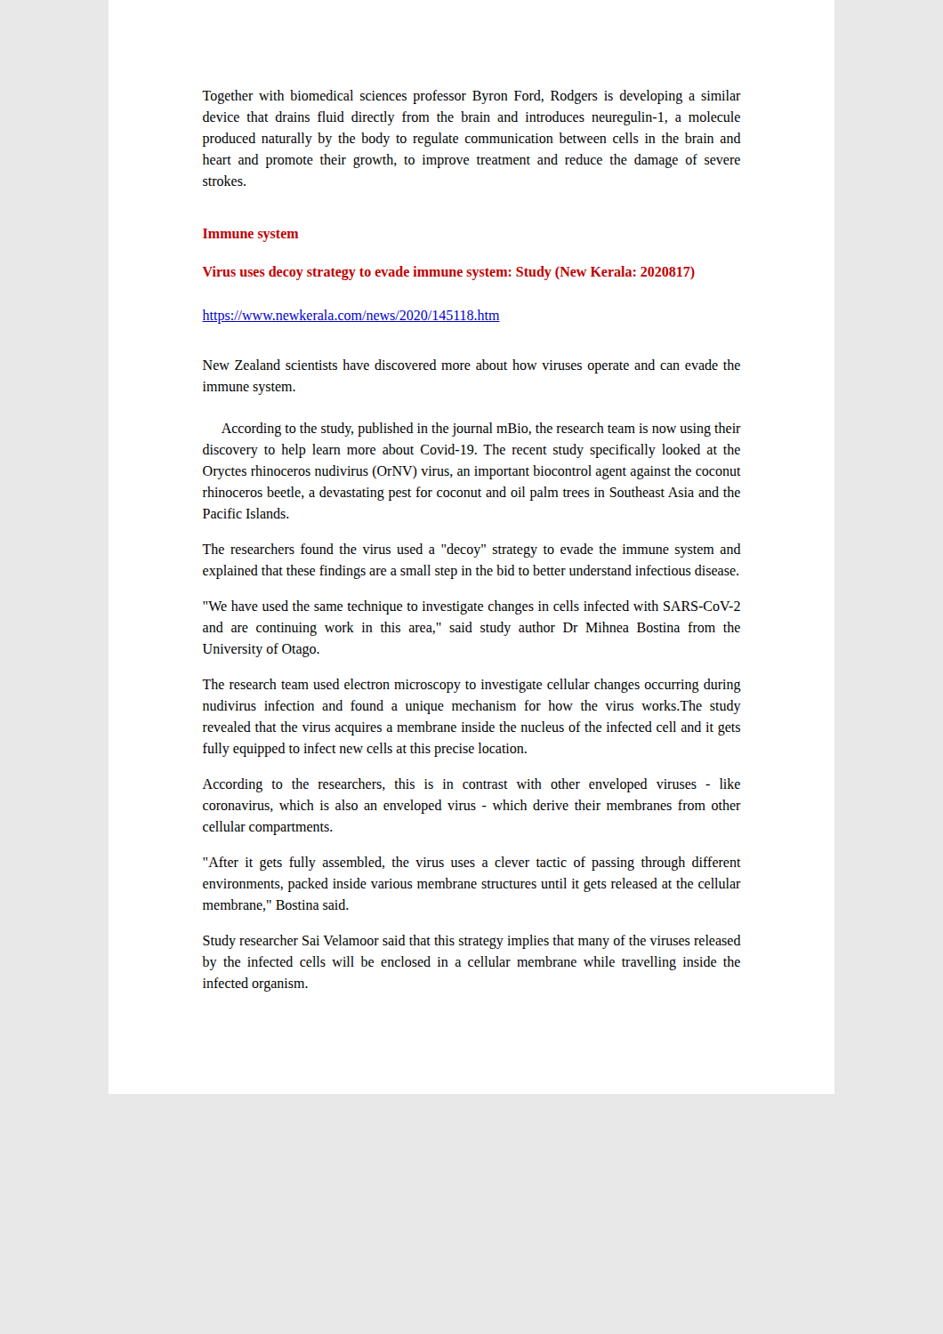Together with biomedical sciences professor Byron Ford, Rodgers is developing a similar device that drains fluid directly from the brain and introduces neuregulin-1, a molecule produced naturally by the body to regulate communication between cells in the brain and heart and promote their growth, to improve treatment and reduce the damage of severe strokes.
Immune system
Virus uses decoy strategy to evade immune system: Study (New Kerala: 2020817)
https://www.newkerala.com/news/2020/145118.htm
New Zealand scientists have discovered more about how viruses operate and can evade the immune system.
According to the study, published in the journal mBio, the research team is now using their discovery to help learn more about Covid-19. The recent study specifically looked at the Oryctes rhinoceros nudivirus (OrNV) virus, an important biocontrol agent against the coconut rhinoceros beetle, a devastating pest for coconut and oil palm trees in Southeast Asia and the Pacific Islands.
The researchers found the virus used a "decoy" strategy to evade the immune system and explained that these findings are a small step in the bid to better understand infectious disease.
"We have used the same technique to investigate changes in cells infected with SARS-CoV-2 and are continuing work in this area," said study author Dr Mihnea Bostina from the University of Otago.
The research team used electron microscopy to investigate cellular changes occurring during nudivirus infection and found a unique mechanism for how the virus works.The study revealed that the virus acquires a membrane inside the nucleus of the infected cell and it gets fully equipped to infect new cells at this precise location.
According to the researchers, this is in contrast with other enveloped viruses - like coronavirus, which is also an enveloped virus - which derive their membranes from other cellular compartments.
"After it gets fully assembled, the virus uses a clever tactic of passing through different environments, packed inside various membrane structures until it gets released at the cellular membrane," Bostina said.
Study researcher Sai Velamoor said that this strategy implies that many of the viruses released by the infected cells will be enclosed in a cellular membrane while travelling inside the infected organism.